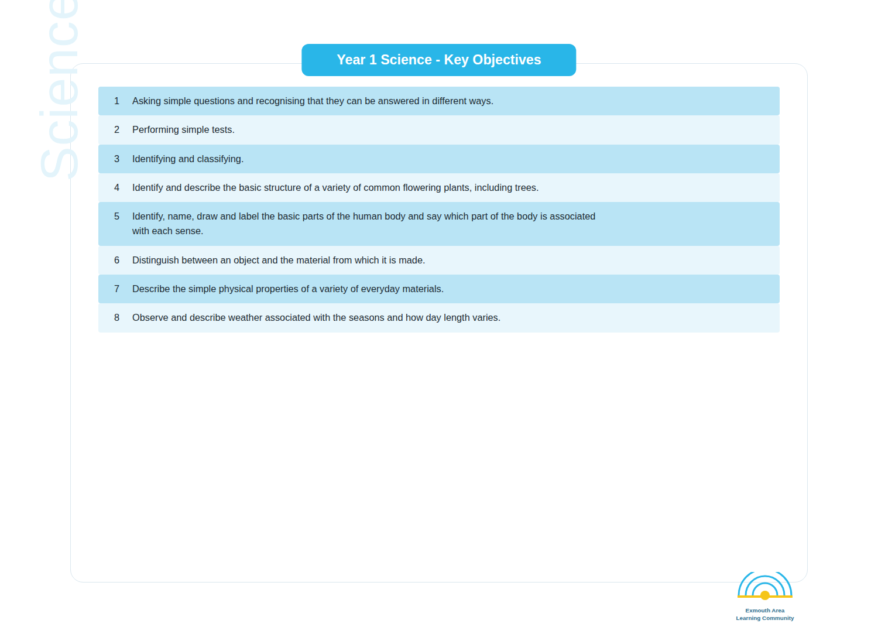Year 1 Science - Key Objectives
Science
1 Asking simple questions and recognising that they can be answered in different ways.
2 Performing simple tests.
3 Identifying and classifying.
4 Identify and describe the basic structure of a variety of common flowering plants, including trees.
5 Identify, name, draw and label the basic parts of the human body and say which part of the body is associated with each sense.
6 Distinguish between an object and the material from which it is made.
7 Describe the simple physical properties of a variety of everyday materials.
8 Observe and describe weather associated with the seasons and how day length varies.
Exmouth Area
Learning Community